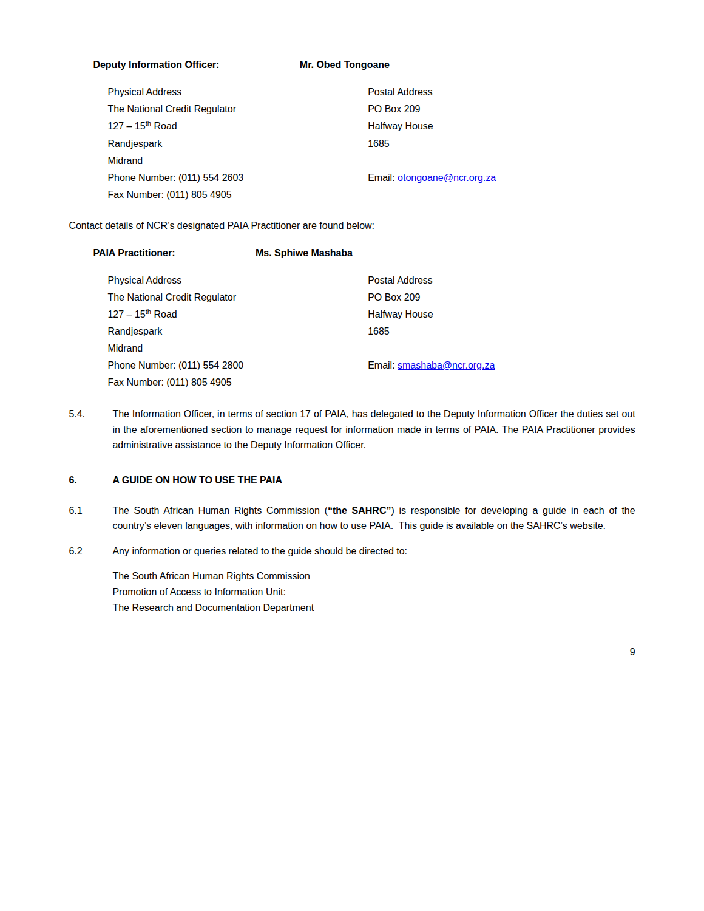Deputy Information Officer: Mr. Obed Tongoane
| Physical Address | Postal Address |
| The National Credit Regulator | PO Box 209 |
| 127 – 15 th Road | Halfway House |
| Randjespark | 1685 |
| Midrand | |
| Phone Number: (011) 554 2603 | Email: otongoane@ncr.org.za |
| Fax Number: (011) 805 4905 | |
Contact details of NCR’s designated PAIA Practitioner are found below:
PAIA Practitioner: Ms. Sphiwe Mashaba
| Physical Address | Postal Address |
| The National Credit Regulator | PO Box 209 |
| 127 – 15 th Road | Halfway House |
| Randjespark | 1685 |
| Midrand | |
| Phone Number: (011) 554 2800 | Email: smashaba@ncr.org.za |
| Fax Number: (011) 805 4905 | |
5.4.
The Information Officer, in terms of section 17 of PAIA, has delegated to the Deputy Information Officer the duties set out in the aforementioned section to manage request for information made in terms of PAIA. The PAIA Practitioner provides administrative assistance to the Deputy Information Officer.
6.
A GUIDE ON HOW TO USE THE PAIA
6.1
The South African Human Rights Commission (“the SAHRC”) is responsible for developing a guide in each of the country’s eleven languages, with information on how to use PAIA. This guide is available on the SAHRC’s website.
6.2
Any information or queries related to the guide should be directed to:
The South African Human Rights Commission
Promotion of Access to Information Unit:
The Research and Documentation Department
9